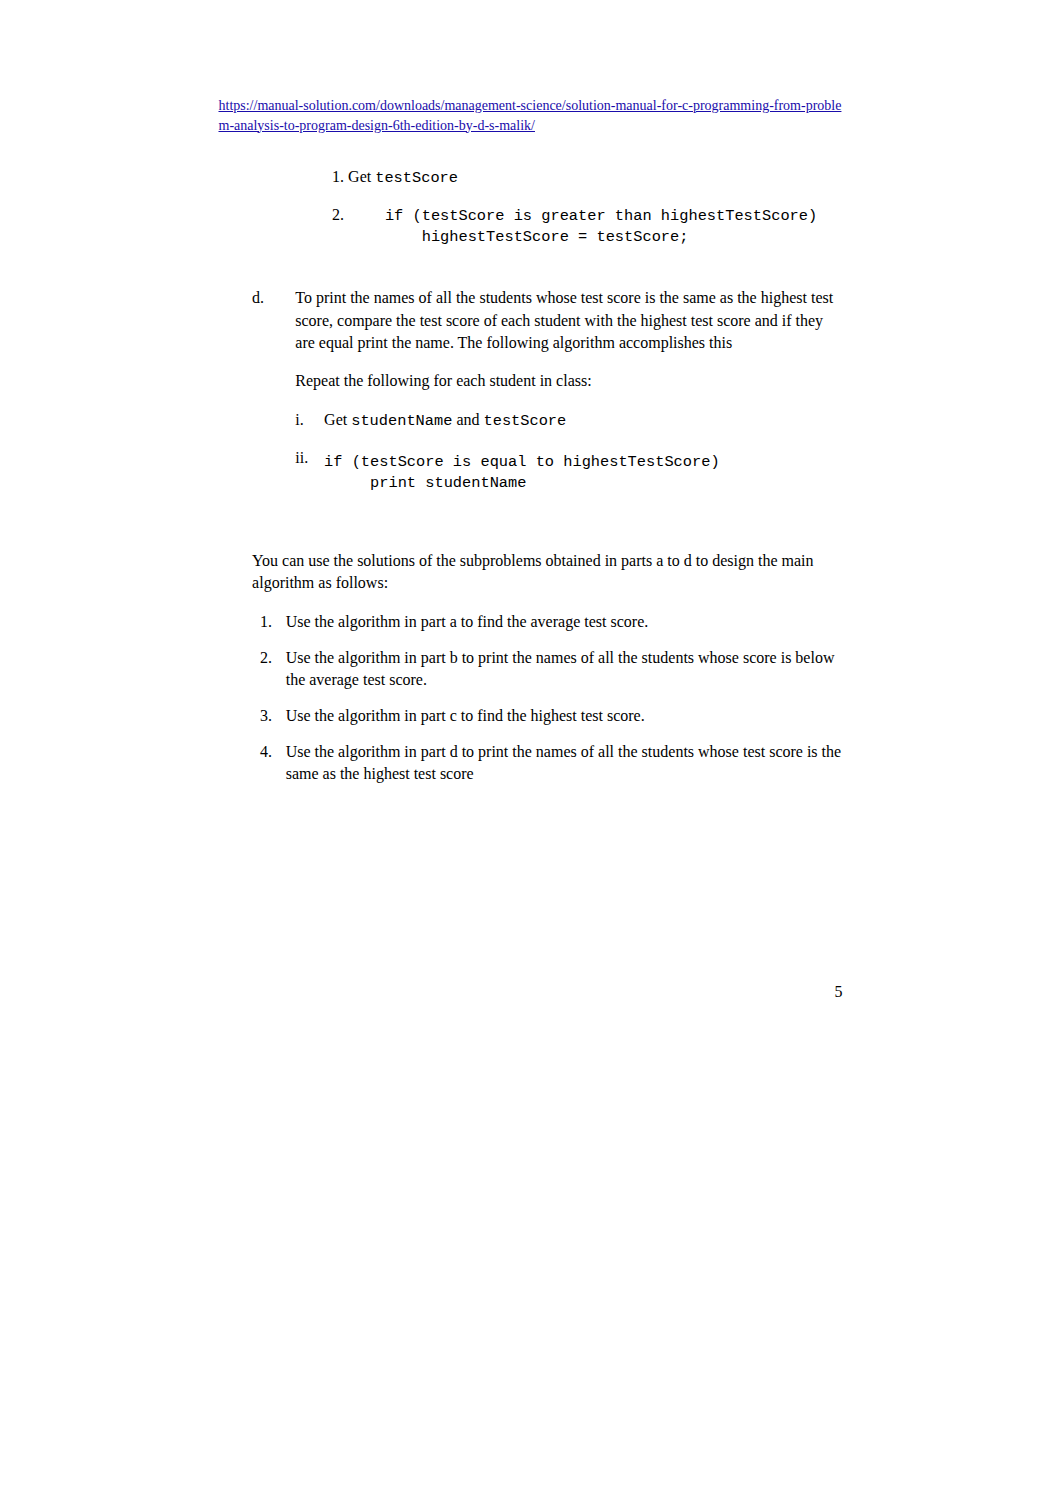https://manual-solution.com/downloads/management-science/solution-manual-for-c-programming-from-problem-analysis-to-program-design-6th-edition-by-d-s-malik/
Get testScore
if (testScore is greater than highestTestScore) highestTestScore = testScore;
d.
To print the names of all the students whose test score is the same as the highest test score, compare the test score of each student with the highest test score and if they are equal print the name. The following algorithm accomplishes this
Repeat the following for each student in class:
i. Get studentName and testScore
ii.
if (testScore is equal to highestTestScore) print studentName
You can use the solutions of the subproblems obtained in parts a to d to design the main algorithm as follows:
Use the algorithm in part a to find the average test score.
Use the algorithm in part b to print the names of all the students whose score is below the average test score.
Use the algorithm in part c to find the highest test score.
Use the algorithm in part d to print the names of all the students whose test score is the same as the highest test score
5